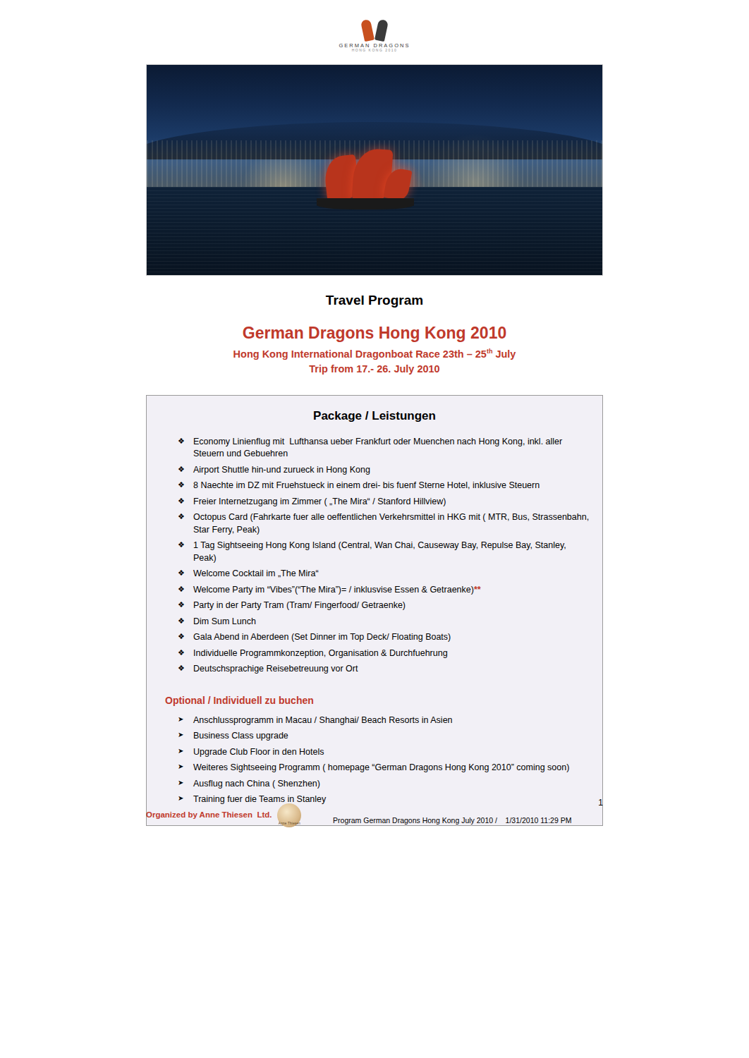German Dragons
Hong Kong 2010
Travel Program
German Dragons Hong Kong 2010
Hong Kong International Dragonboat Race 23th – 25th July
Trip from 17.- 26. July 2010
Package / Leistungen
Economy Linienflug mit Lufthansa ueber Frankfurt oder Muenchen nach Hong Kong, inkl. aller Steuern und Gebuehren
Airport Shuttle hin-und zurueck in Hong Kong
8 Naechte im DZ mit Fruehstueck in einem drei- bis fuenf Sterne Hotel, inklusive Steuern
Freier Internetzugang im Zimmer ( „The Mira“ / Stanford Hillview)
Octopus Card (Fahrkarte fuer alle oeffentlichen Verkehrsmittel in HKG mit ( MTR, Bus, Strassenbahn, Star Ferry, Peak)
1 Tag Sightseeing Hong Kong Island (Central, Wan Chai, Causeway Bay, Repulse Bay, Stanley, Peak)
Welcome Cocktail im „The Mira“
Welcome Party im “Vibes”(“The Mira”)= / inklusvise Essen & Getraenke)**
Party in der Party Tram (Tram/ Fingerfood/ Getraenke)
Dim Sum Lunch
Gala Abend in Aberdeen (Set Dinner im Top Deck/ Floating Boats)
Individuelle Programmkonzeption, Organisation & Durchfuehrung
Deutschsprachige Reisebetreuung vor Ort
Optional / Individuell zu buchen
Anschlussprogramm in Macau / Shanghai/ Beach Resorts in Asien
Business Class upgrade
Upgrade Club Floor in den Hotels
Weiteres Sightseeing Programm ( homepage “German Dragons Hong Kong 2010” coming soon)
Ausflug nach China ( Shenzhen)
Training fuer die Teams in Stanley
1
Organized by Anne Thiesen Ltd. Anne Thiesen
Program German Dragons Hong Kong July 2010 / 1/31/2010 11:29 PM